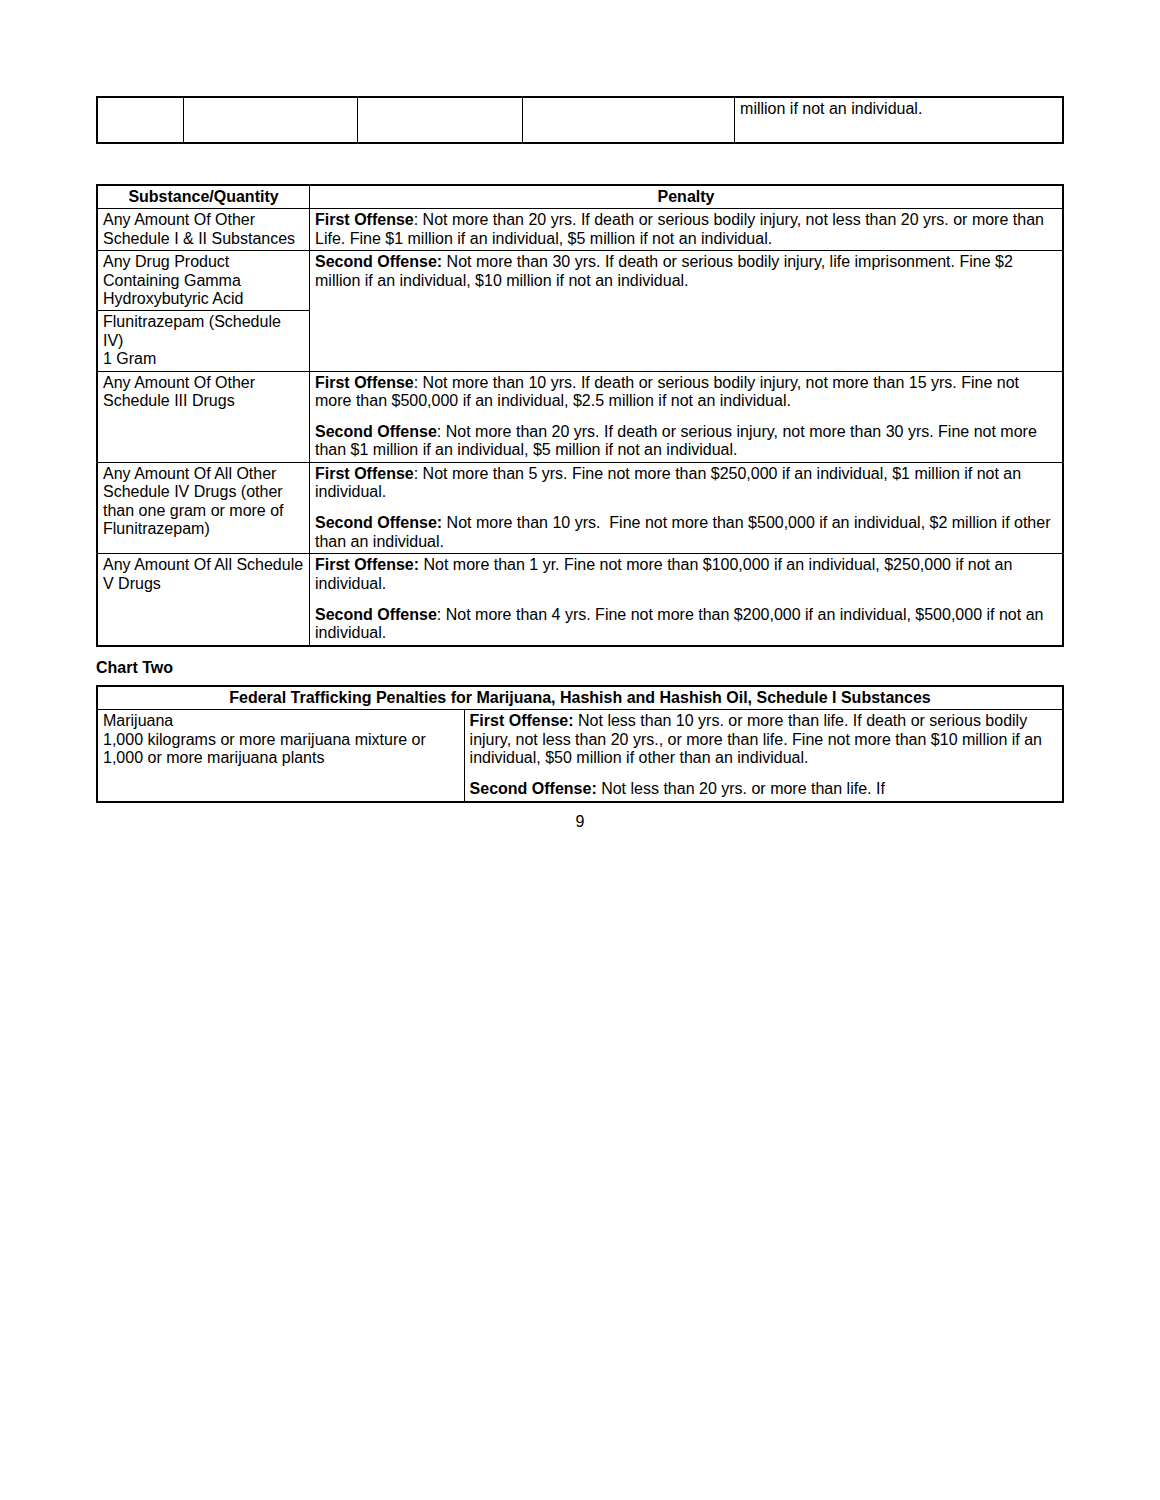| | | | | million if not an individual. |
| Substance/Quantity | Penalty |
| --- | --- |
| Any Amount Of Other Schedule I & II Substances | First Offense : Not more than 20 yrs. If death or serious bodily injury, not less than 20 yrs. or more than Life. Fine $1 million if an individual, $5 million if not an individual. |
| Any Drug Product Containing Gamma Hydroxybutyric Acid | Second Offense: Not more than 30 yrs. If death or serious bodily injury, life imprisonment. Fine $2 million if an individual, $10 million if not an individual. |
| Flunitrazepam (Schedule IV) 1 Gram |
| Any Amount Of Other Schedule III Drugs | First Offense : Not more than 10 yrs. If death or serious bodily injury, not more than 15 yrs. Fine not more than $500,000 if an individual, $2.5 million if not an individual. Second Offense : Not more than 20 yrs. If death or serious injury, not more than 30 yrs. Fine not more than $1 million if an individual, $5 million if not an individual. |
| Any Amount Of All Other Schedule IV Drugs (other than one gram or more of Flunitrazepam) | First Offense : Not more than 5 yrs. Fine not more than $250,000 if an individual, $1 million if not an individual. Second Offense: Not more than 10 yrs. Fine not more than $500,000 if an individual, $2 million if other than an individual. |
| Any Amount Of All Schedule V Drugs | First Offense: Not more than 1 yr. Fine not more than $100,000 if an individual, $250,000 if not an individual. Second Offense : Not more than 4 yrs. Fine not more than $200,000 if an individual, $500,000 if not an individual. |
Chart Two
| Federal Trafficking Penalties for Marijuana, Hashish and Hashish Oil, Schedule I Substances |
| --- |
| Marijuana 1,000 kilograms or more marijuana mixture or 1,000 or more marijuana plants | First Offense: Not less than 10 yrs. or more than life. If death or serious bodily injury, not less than 20 yrs., or more than life. Fine not more than $10 million if an individual, $50 million if other than an individual. Second Offense: Not less than 20 yrs. or more than life. If |
9